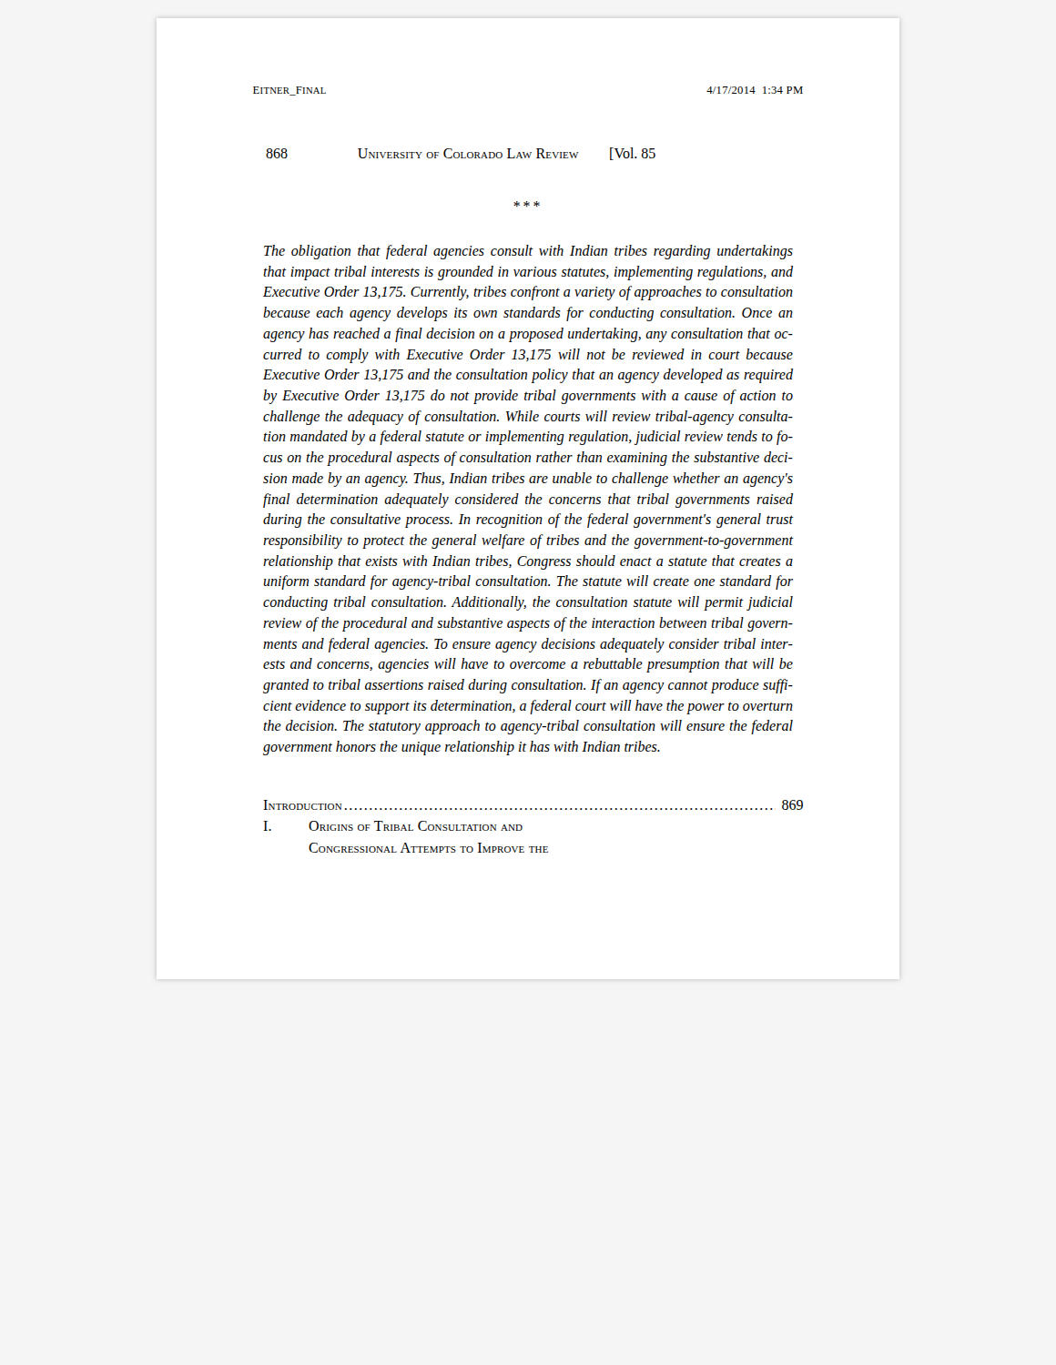EITNER_FINAL 4/17/2014 1:34 PM
868 University of Colorado Law Review [Vol. 85
***
The obligation that federal agencies consult with Indian tribes regarding undertakings that impact tribal interests is grounded in various statutes, implementing regulations, and Executive Order 13,175. Currently, tribes confront a variety of approaches to consultation because each agency develops its own standards for conducting consultation. Once an agency has reached a final decision on a proposed undertaking, any consultation that occurred to comply with Executive Order 13,175 will not be reviewed in court because Executive Order 13,175 and the consultation policy that an agency developed as required by Executive Order 13,175 do not provide tribal governments with a cause of action to challenge the adequacy of consultation. While courts will review tribal-agency consultation mandated by a federal statute or implementing regulation, judicial review tends to focus on the procedural aspects of consultation rather than examining the substantive decision made by an agency. Thus, Indian tribes are unable to challenge whether an agency's final determination adequately considered the concerns that tribal governments raised during the consultative process. In recognition of the federal government's general trust responsibility to protect the general welfare of tribes and the government-to-government relationship that exists with Indian tribes, Congress should enact a statute that creates a uniform standard for agency-tribal consultation. The statute will create one standard for conducting tribal consultation. Additionally, the consultation statute will permit judicial review of the procedural and substantive aspects of the interaction between tribal governments and federal agencies. To ensure agency decisions adequately consider tribal interests and concerns, agencies will have to overcome a rebuttable presumption that will be granted to tribal assertions raised during consultation. If an agency cannot produce sufficient evidence to support its determination, a federal court will have the power to overturn the decision. The statutory approach to agency-tribal consultation will ensure the federal government honors the unique relationship it has with Indian tribes.
Introduction ................................................................................................. 869
I. Origins of Tribal Consultation and
Congressional Attempts to Improve the